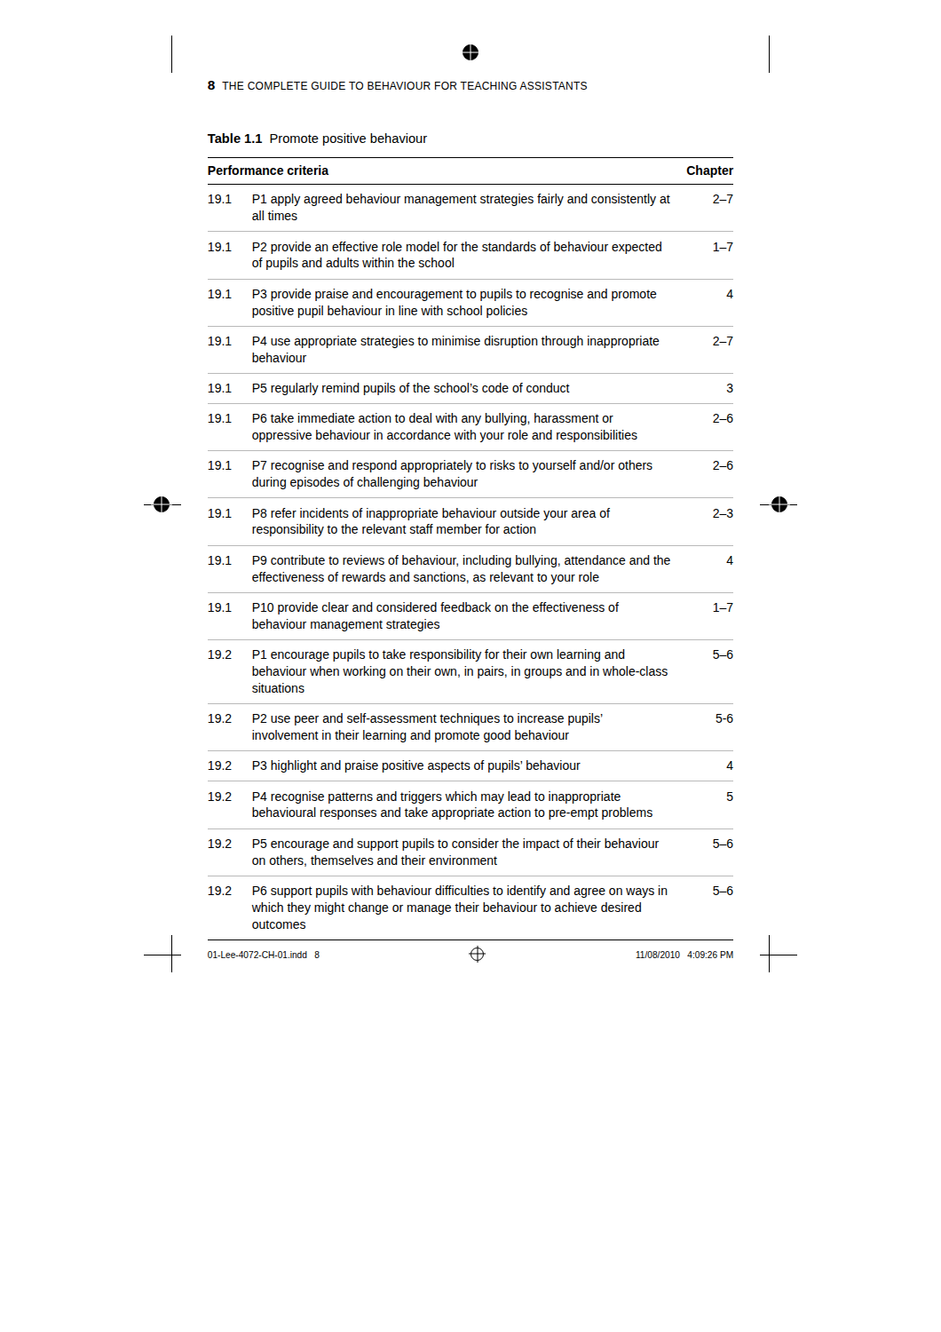8 THE COMPLETE GUIDE TO BEHAVIOUR FOR TEACHING ASSISTANTS
Table 1.1 Promote positive behaviour
| Performance criteria | Chapter |
| --- | --- |
| 19.1 | P1 apply agreed behaviour management strategies fairly and consistently at all times | 2–7 |
| 19.1 | P2 provide an effective role model for the standards of behaviour expected of pupils and adults within the school | 1–7 |
| 19.1 | P3 provide praise and encouragement to pupils to recognise and promote positive pupil behaviour in line with school policies | 4 |
| 19.1 | P4 use appropriate strategies to minimise disruption through inappropriate behaviour | 2–7 |
| 19.1 | P5 regularly remind pupils of the school’s code of conduct | 3 |
| 19.1 | P6 take immediate action to deal with any bullying, harassment or oppressive behaviour in accordance with your role and responsibilities | 2–6 |
| 19.1 | P7 recognise and respond appropriately to risks to yourself and/or others during episodes of challenging behaviour | 2–6 |
| 19.1 | P8 refer incidents of inappropriate behaviour outside your area of responsibility to the relevant staff member for action | 2–3 |
| 19.1 | P9 contribute to reviews of behaviour, including bullying, attendance and the effectiveness of rewards and sanctions, as relevant to your role | 4 |
| 19.1 | P10 provide clear and considered feedback on the effectiveness of behaviour management strategies | 1–7 |
| 19.2 | P1 encourage pupils to take responsibility for their own learning and behaviour when working on their own, in pairs, in groups and in whole-class situations | 5–6 |
| 19.2 | P2 use peer and self-assessment techniques to increase pupils’ involvement in their learning and promote good behaviour | 5-6 |
| 19.2 | P3 highlight and praise positive aspects of pupils’ behaviour | 4 |
| 19.2 | P4 recognise patterns and triggers which may lead to inappropriate behavioural responses and take appropriate action to pre-empt problems | 5 |
| 19.2 | P5 encourage and support pupils to consider the impact of their behaviour on others, themselves and their environment | 5–6 |
| 19.2 | P6 support pupils with behaviour difficulties to identify and agree on ways in which they might change or manage their behaviour to achieve desired outcomes | 5–6 |
01-Lee-4072-CH-01.indd 8 11/08/2010 4:09:26 PM